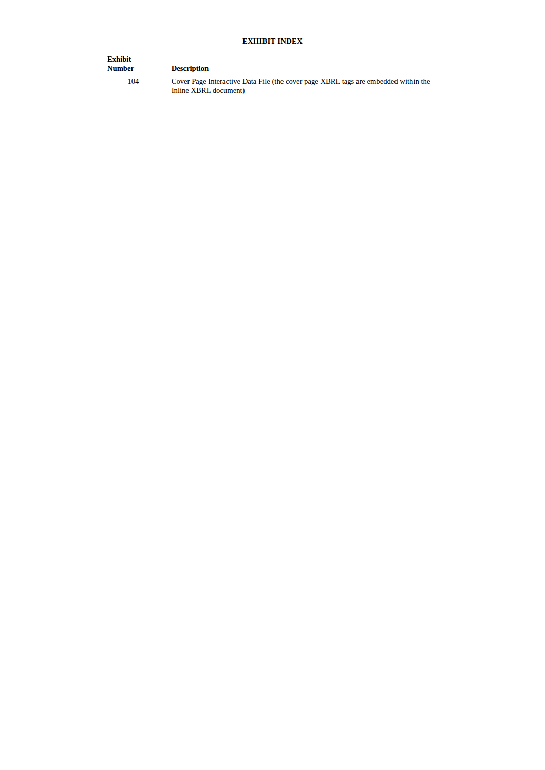EXHIBIT INDEX
| Exhibit Number | Description |
| --- | --- |
| 104 | Cover Page Interactive Data File (the cover page XBRL tags are embedded within the Inline XBRL document) |